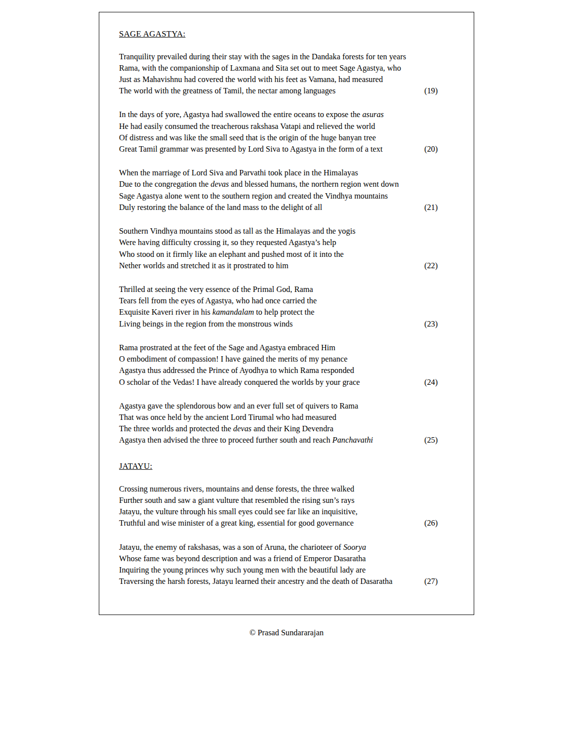SAGE AGASTYA:
Tranquility prevailed during their stay with the sages in the Dandaka forests for ten years
Rama, with the companionship of Laxmana and Sita set out to meet Sage Agastya, who
Just as Mahavishnu had covered the world with his feet as Vamana, had measured
The world with the greatness of Tamil, the nectar among languages
(19)
In the days of yore, Agastya had swallowed the entire oceans to expose the asuras
He had easily consumed the treacherous rakshasa Vatapi and relieved the world
Of distress and was like the small seed that is the origin of the huge banyan tree
Great Tamil grammar was presented by Lord Siva to Agastya in the form of a text
(20)
When the marriage of Lord Siva and Parvathi took place in the Himalayas
Due to the congregation the devas and blessed humans, the northern region went down
Sage Agastya alone went to the southern region and created the Vindhya mountains
Duly restoring the balance of the land mass to the delight of all
(21)
Southern Vindhya mountains stood as tall as the Himalayas and the yogis
Were having difficulty crossing it, so they requested Agastya’s help
Who stood on it firmly like an elephant and pushed most of it into the
Nether worlds and stretched it as it prostrated to him
(22)
Thrilled at seeing the very essence of the Primal God, Rama
Tears fell from the eyes of Agastya, who had once carried the
Exquisite Kaveri river in his kamandalam to help protect the
Living beings in the region from the monstrous winds
(23)
Rama prostrated at the feet of the Sage and Agastya embraced Him
O embodiment of compassion! I have gained the merits of my penance
Agastya thus addressed the Prince of Ayodhya to which Rama responded
O scholar of the Vedas! I have already conquered the worlds by your grace
(24)
Agastya gave the splendorous bow and an ever full set of quivers to Rama
That was once held by the ancient Lord Tirumal who had measured
The three worlds and protected the devas and their King Devendra
Agastya then advised the three to proceed further south and reach Panchavathi
(25)
JATAYU:
Crossing numerous rivers, mountains and dense forests, the three walked
Further south and saw a giant vulture that resembled the rising sun’s rays
Jatayu, the vulture through his small eyes could see far like an inquisitive,
Truthful and wise minister of a great king, essential for good governance
(26)
Jatayu, the enemy of rakshasas, was a son of Aruna, the charioteer of Soorya
Whose fame was beyond description and was a friend of Emperor Dasaratha
Inquiring the young princes why such young men with the beautiful lady are
Traversing the harsh forests, Jatayu learned their ancestry and the death of Dasaratha
(27)
© Prasad Sundararajan